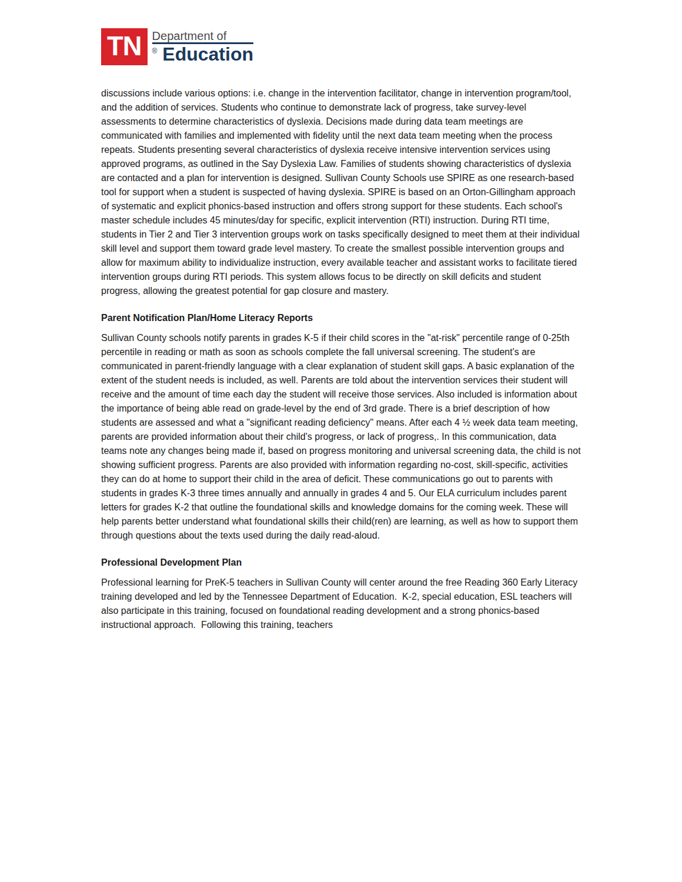TN
Department of ® Education
discussions include various options: i.e. change in the intervention facilitator, change in intervention program/tool, and the addition of services. Students who continue to demonstrate lack of progress, take survey-level assessments to determine characteristics of dyslexia. Decisions made during data team meetings are communicated with families and implemented with fidelity until the next data team meeting when the process repeats. Students presenting several characteristics of dyslexia receive intensive intervention services using approved programs, as outlined in the Say Dyslexia Law. Families of students showing characteristics of dyslexia are contacted and a plan for intervention is designed. Sullivan County Schools use SPIRE as one research-based tool for support when a student is suspected of having dyslexia. SPIRE is based on an Orton-Gillingham approach of systematic and explicit phonics-based instruction and offers strong support for these students. Each school's master schedule includes 45 minutes/day for specific, explicit intervention (RTI) instruction. During RTI time, students in Tier 2 and Tier 3 intervention groups work on tasks specifically designed to meet them at their individual skill level and support them toward grade level mastery. To create the smallest possible intervention groups and allow for maximum ability to individualize instruction, every available teacher and assistant works to facilitate tiered intervention groups during RTI periods. This system allows focus to be directly on skill deficits and student progress, allowing the greatest potential for gap closure and mastery.
Parent Notification Plan/Home Literacy Reports
Sullivan County schools notify parents in grades K-5 if their child scores in the "at-risk" percentile range of 0-25th percentile in reading or math as soon as schools complete the fall universal screening. The student's are communicated in parent-friendly language with a clear explanation of student skill gaps. A basic explanation of the extent of the student needs is included, as well. Parents are told about the intervention services their student will receive and the amount of time each day the student will receive those services. Also included is information about the importance of being able read on grade-level by the end of 3rd grade. There is a brief description of how students are assessed and what a "significant reading deficiency" means. After each 4 ½ week data team meeting, parents are provided information about their child's progress, or lack of progress,. In this communication, data teams note any changes being made if, based on progress monitoring and universal screening data, the child is not showing sufficient progress. Parents are also provided with information regarding no-cost, skill-specific, activities they can do at home to support their child in the area of deficit. These communications go out to parents with students in grades K-3 three times annually and annually in grades 4 and 5. Our ELA curriculum includes parent letters for grades K-2 that outline the foundational skills and knowledge domains for the coming week. These will help parents better understand what foundational skills their child(ren) are learning, as well as how to support them through questions about the texts used during the daily read-aloud.
Professional Development Plan
Professional learning for PreK-5 teachers in Sullivan County will center around the free Reading 360 Early Literacy training developed and led by the Tennessee Department of Education. K-2, special education, ESL teachers will also participate in this training, focused on foundational reading development and a strong phonics-based instructional approach. Following this training, teachers